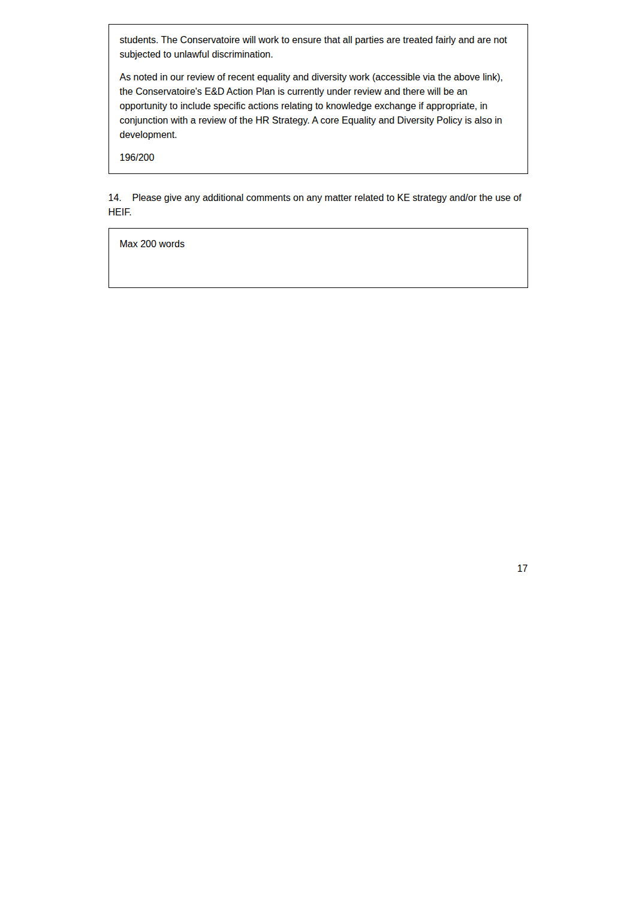students. The Conservatoire will work to ensure that all parties are treated fairly and are not subjected to unlawful discrimination.
As noted in our review of recent equality and diversity work (accessible via the above link), the Conservatoire's E&D Action Plan is currently under review and there will be an opportunity to include specific actions relating to knowledge exchange if appropriate, in conjunction with a review of the HR Strategy. A core Equality and Diversity Policy is also in development.
196/200
14. Please give any additional comments on any matter related to KE strategy and/or the use of HEIF.
Max 200 words
17